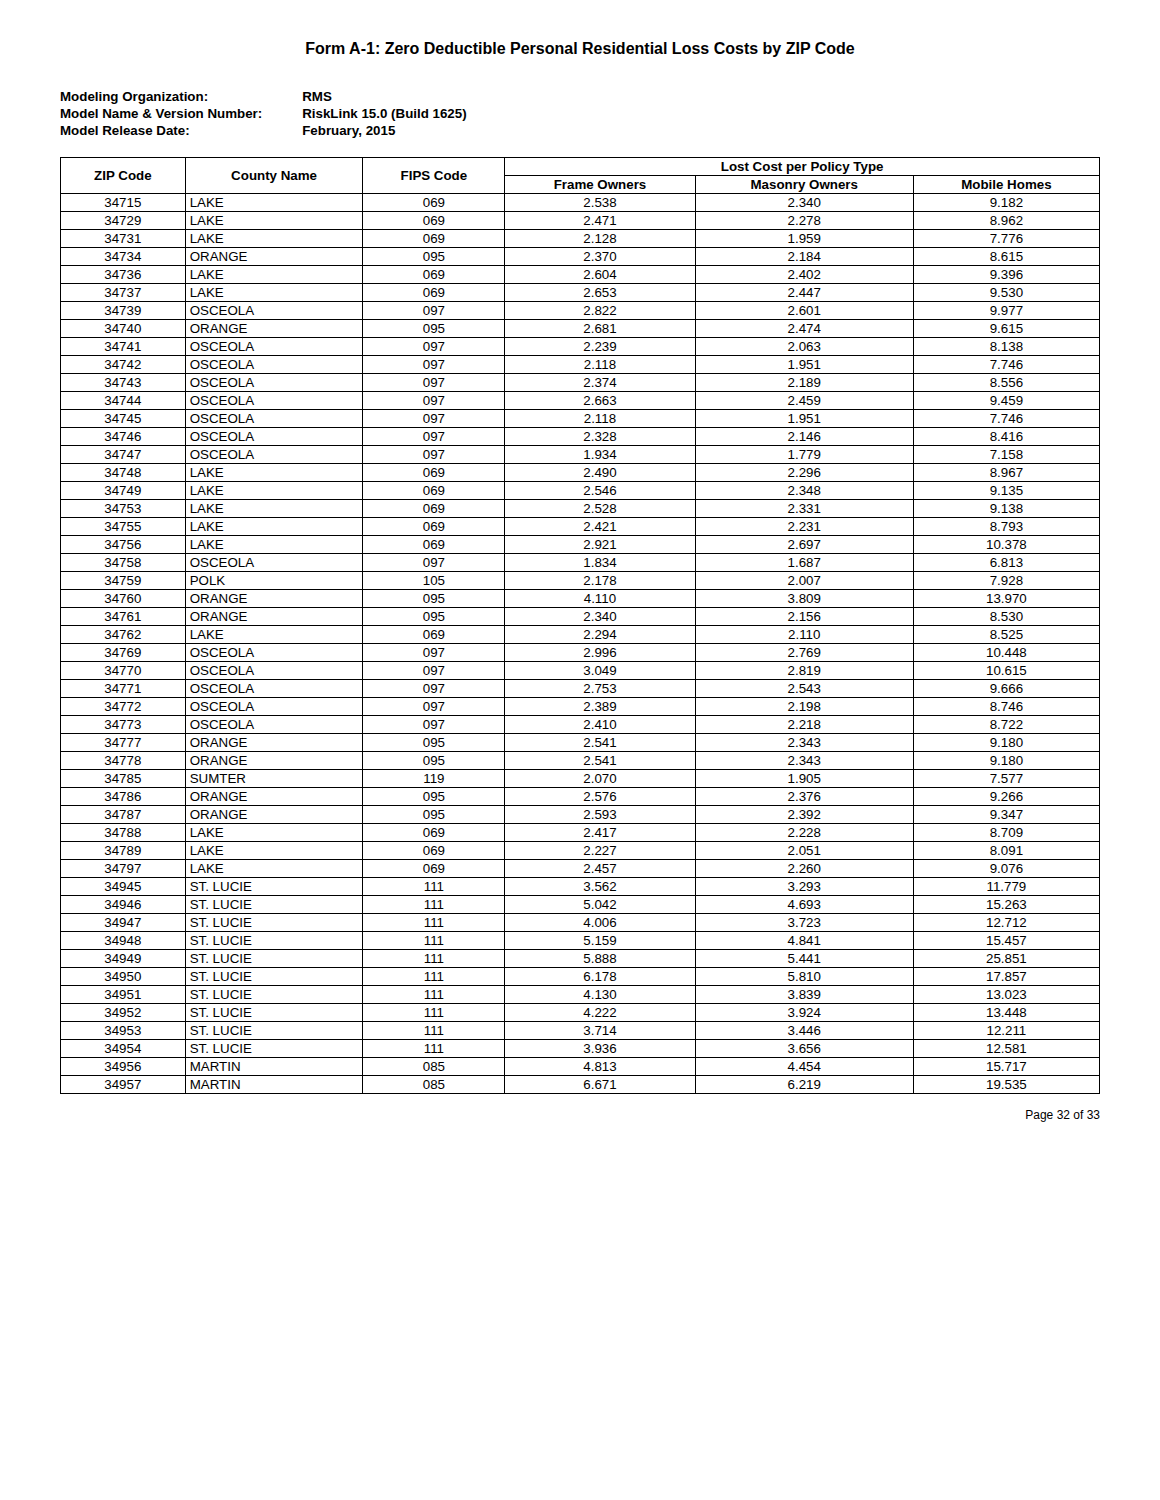Form A-1: Zero Deductible Personal Residential Loss Costs by ZIP Code
| Modeling Organization: | RMS |
| Model Name & Version Number: | RiskLink 15.0 (Build 1625) |
| Model Release Date: | February, 2015 |
| ZIP Code | County Name | FIPS Code | Lost Cost per Policy Type |
| --- | --- | --- | --- |
| Frame Owners | Masonry Owners | Mobile Homes |
| 34715 | LAKE | 069 | 2.538 | 2.340 | 9.182 |
| 34729 | LAKE | 069 | 2.471 | 2.278 | 8.962 |
| 34731 | LAKE | 069 | 2.128 | 1.959 | 7.776 |
| 34734 | ORANGE | 095 | 2.370 | 2.184 | 8.615 |
| 34736 | LAKE | 069 | 2.604 | 2.402 | 9.396 |
| 34737 | LAKE | 069 | 2.653 | 2.447 | 9.530 |
| 34739 | OSCEOLA | 097 | 2.822 | 2.601 | 9.977 |
| 34740 | ORANGE | 095 | 2.681 | 2.474 | 9.615 |
| 34741 | OSCEOLA | 097 | 2.239 | 2.063 | 8.138 |
| 34742 | OSCEOLA | 097 | 2.118 | 1.951 | 7.746 |
| 34743 | OSCEOLA | 097 | 2.374 | 2.189 | 8.556 |
| 34744 | OSCEOLA | 097 | 2.663 | 2.459 | 9.459 |
| 34745 | OSCEOLA | 097 | 2.118 | 1.951 | 7.746 |
| 34746 | OSCEOLA | 097 | 2.328 | 2.146 | 8.416 |
| 34747 | OSCEOLA | 097 | 1.934 | 1.779 | 7.158 |
| 34748 | LAKE | 069 | 2.490 | 2.296 | 8.967 |
| 34749 | LAKE | 069 | 2.546 | 2.348 | 9.135 |
| 34753 | LAKE | 069 | 2.528 | 2.331 | 9.138 |
| 34755 | LAKE | 069 | 2.421 | 2.231 | 8.793 |
| 34756 | LAKE | 069 | 2.921 | 2.697 | 10.378 |
| 34758 | OSCEOLA | 097 | 1.834 | 1.687 | 6.813 |
| 34759 | POLK | 105 | 2.178 | 2.007 | 7.928 |
| 34760 | ORANGE | 095 | 4.110 | 3.809 | 13.970 |
| 34761 | ORANGE | 095 | 2.340 | 2.156 | 8.530 |
| 34762 | LAKE | 069 | 2.294 | 2.110 | 8.525 |
| 34769 | OSCEOLA | 097 | 2.996 | 2.769 | 10.448 |
| 34770 | OSCEOLA | 097 | 3.049 | 2.819 | 10.615 |
| 34771 | OSCEOLA | 097 | 2.753 | 2.543 | 9.666 |
| 34772 | OSCEOLA | 097 | 2.389 | 2.198 | 8.746 |
| 34773 | OSCEOLA | 097 | 2.410 | 2.218 | 8.722 |
| 34777 | ORANGE | 095 | 2.541 | 2.343 | 9.180 |
| 34778 | ORANGE | 095 | 2.541 | 2.343 | 9.180 |
| 34785 | SUMTER | 119 | 2.070 | 1.905 | 7.577 |
| 34786 | ORANGE | 095 | 2.576 | 2.376 | 9.266 |
| 34787 | ORANGE | 095 | 2.593 | 2.392 | 9.347 |
| 34788 | LAKE | 069 | 2.417 | 2.228 | 8.709 |
| 34789 | LAKE | 069 | 2.227 | 2.051 | 8.091 |
| 34797 | LAKE | 069 | 2.457 | 2.260 | 9.076 |
| 34945 | ST. LUCIE | 111 | 3.562 | 3.293 | 11.779 |
| 34946 | ST. LUCIE | 111 | 5.042 | 4.693 | 15.263 |
| 34947 | ST. LUCIE | 111 | 4.006 | 3.723 | 12.712 |
| 34948 | ST. LUCIE | 111 | 5.159 | 4.841 | 15.457 |
| 34949 | ST. LUCIE | 111 | 5.888 | 5.441 | 25.851 |
| 34950 | ST. LUCIE | 111 | 6.178 | 5.810 | 17.857 |
| 34951 | ST. LUCIE | 111 | 4.130 | 3.839 | 13.023 |
| 34952 | ST. LUCIE | 111 | 4.222 | 3.924 | 13.448 |
| 34953 | ST. LUCIE | 111 | 3.714 | 3.446 | 12.211 |
| 34954 | ST. LUCIE | 111 | 3.936 | 3.656 | 12.581 |
| 34956 | MARTIN | 085 | 4.813 | 4.454 | 15.717 |
| 34957 | MARTIN | 085 | 6.671 | 6.219 | 19.535 |
Page 32 of 33